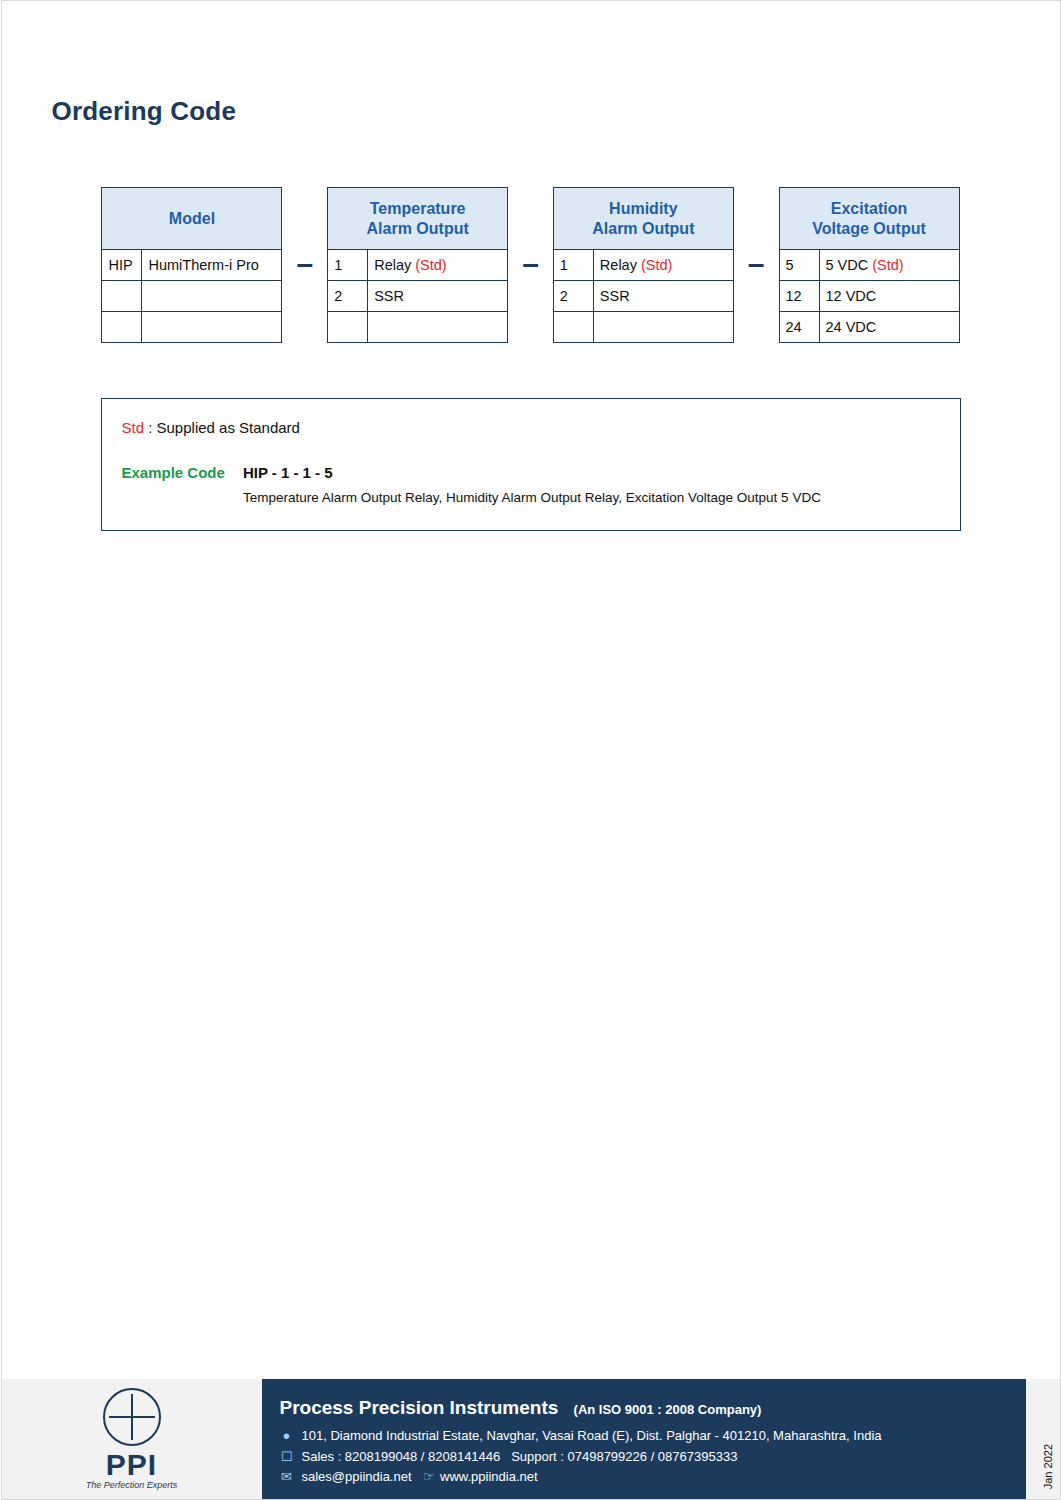Ordering Code
| Model |
| --- |
| HIP | HumiTherm-i Pro |
–
| Temperature Alarm Output |
| --- |
| 1 | Relay (Std) |
| 2 | SSR |
–
| Humidity Alarm Output |
| --- |
| 1 | Relay (Std) |
| 2 | SSR |
–
| Excitation Voltage Output |
| --- |
| 5 | 5 VDC (Std) |
| 12 | 12 VDC |
| 24 | 24 VDC |
Std : Supplied as Standard
Example Code
HIP - 1 - 1 - 5
Temperature Alarm Output Relay, Humidity Alarm Output Relay, Excitation Voltage Output 5 VDC
PPI
The Perfection Experts
Process Precision Instruments (An ISO 9001 : 2008 Company)
●101, Diamond Industrial Estate, Navghar, Vasai Road (E), Dist. Palghar - 401210, Maharashtra, India
☐Sales : 8208199048 / 8208141446 Support : 07498799226 / 08767395333
✉sales@ppiindia.net ☞ www.ppiindia.net
Jan 2022